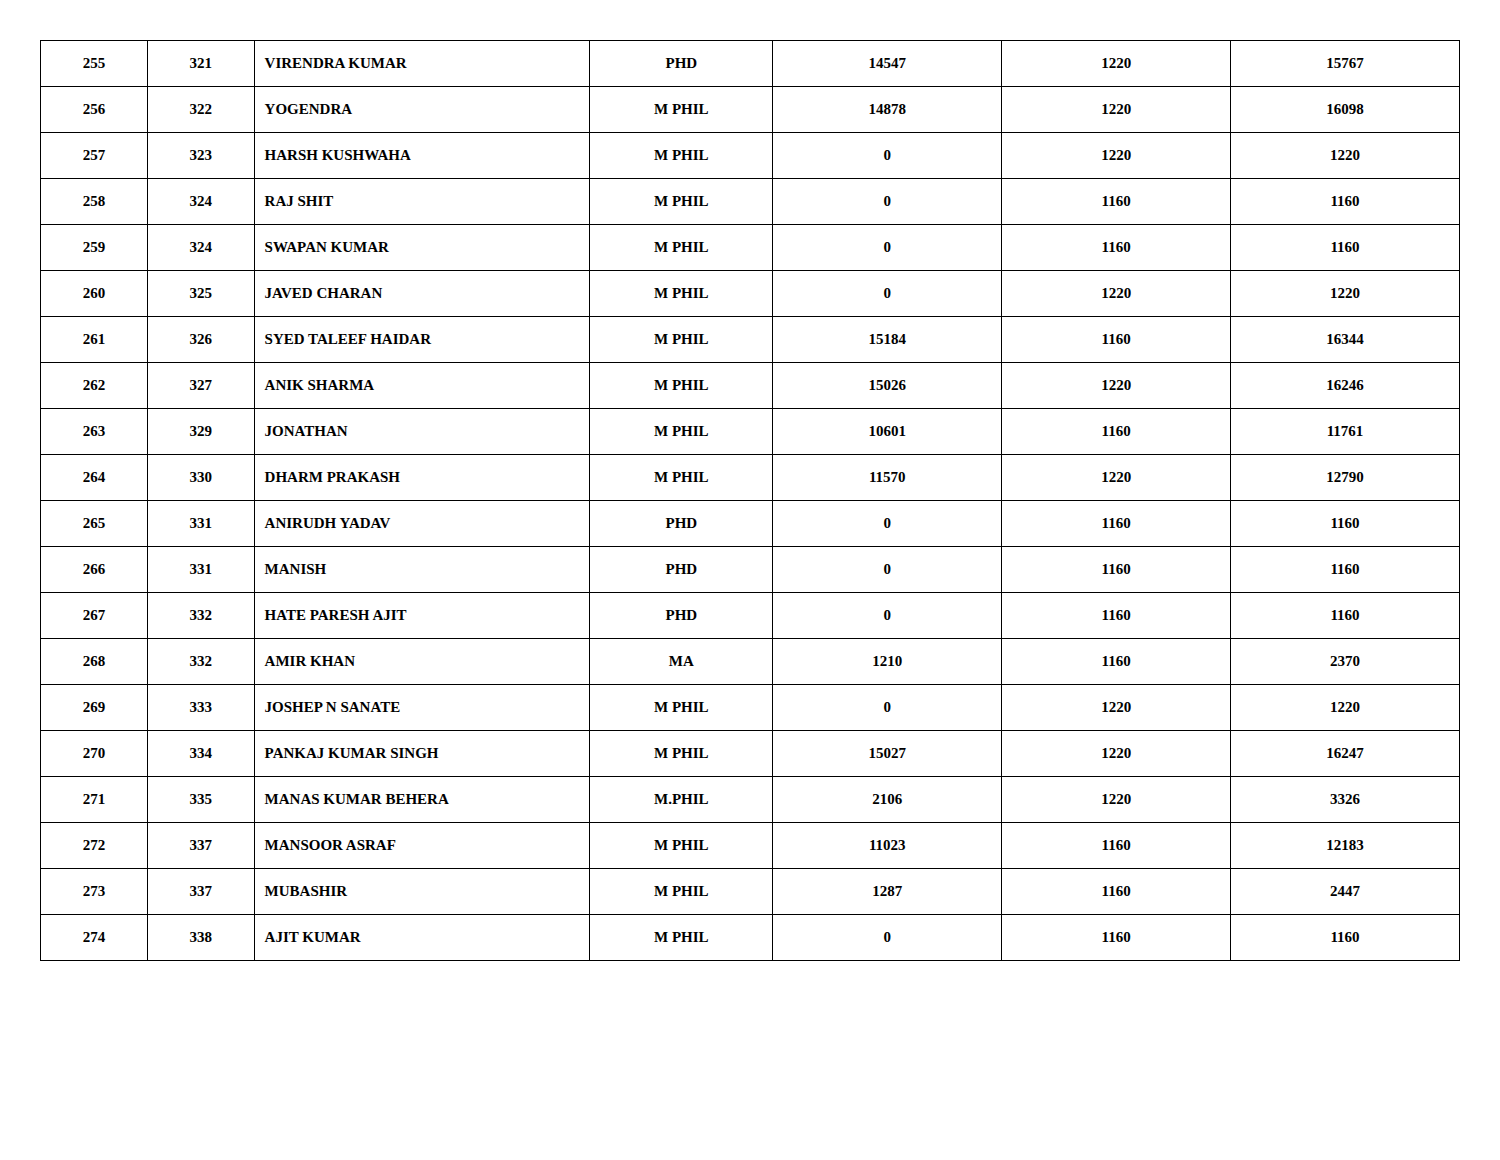| 255 | 321 | VIRENDRA KUMAR | PHD | 14547 | 1220 | 15767 |
| 256 | 322 | YOGENDRA | M PHIL | 14878 | 1220 | 16098 |
| 257 | 323 | HARSH KUSHWAHA | M PHIL | 0 | 1220 | 1220 |
| 258 | 324 | RAJ SHIT | M PHIL | 0 | 1160 | 1160 |
| 259 | 324 | SWAPAN KUMAR | M PHIL | 0 | 1160 | 1160 |
| 260 | 325 | JAVED CHARAN | M PHIL | 0 | 1220 | 1220 |
| 261 | 326 | SYED TALEEF HAIDAR | M PHIL | 15184 | 1160 | 16344 |
| 262 | 327 | ANIK SHARMA | M PHIL | 15026 | 1220 | 16246 |
| 263 | 329 | JONATHAN | M PHIL | 10601 | 1160 | 11761 |
| 264 | 330 | DHARM PRAKASH | M PHIL | 11570 | 1220 | 12790 |
| 265 | 331 | ANIRUDH YADAV | PHD | 0 | 1160 | 1160 |
| 266 | 331 | MANISH | PHD | 0 | 1160 | 1160 |
| 267 | 332 | HATE PARESH AJIT | PHD | 0 | 1160 | 1160 |
| 268 | 332 | AMIR KHAN | MA | 1210 | 1160 | 2370 |
| 269 | 333 | JOSHEP N SANATE | M PHIL | 0 | 1220 | 1220 |
| 270 | 334 | PANKAJ KUMAR SINGH | M PHIL | 15027 | 1220 | 16247 |
| 271 | 335 | MANAS KUMAR BEHERA | M.PHIL | 2106 | 1220 | 3326 |
| 272 | 337 | MANSOOR ASRAF | M PHIL | 11023 | 1160 | 12183 |
| 273 | 337 | MUBASHIR | M PHIL | 1287 | 1160 | 2447 |
| 274 | 338 | AJIT KUMAR | M PHIL | 0 | 1160 | 1160 |